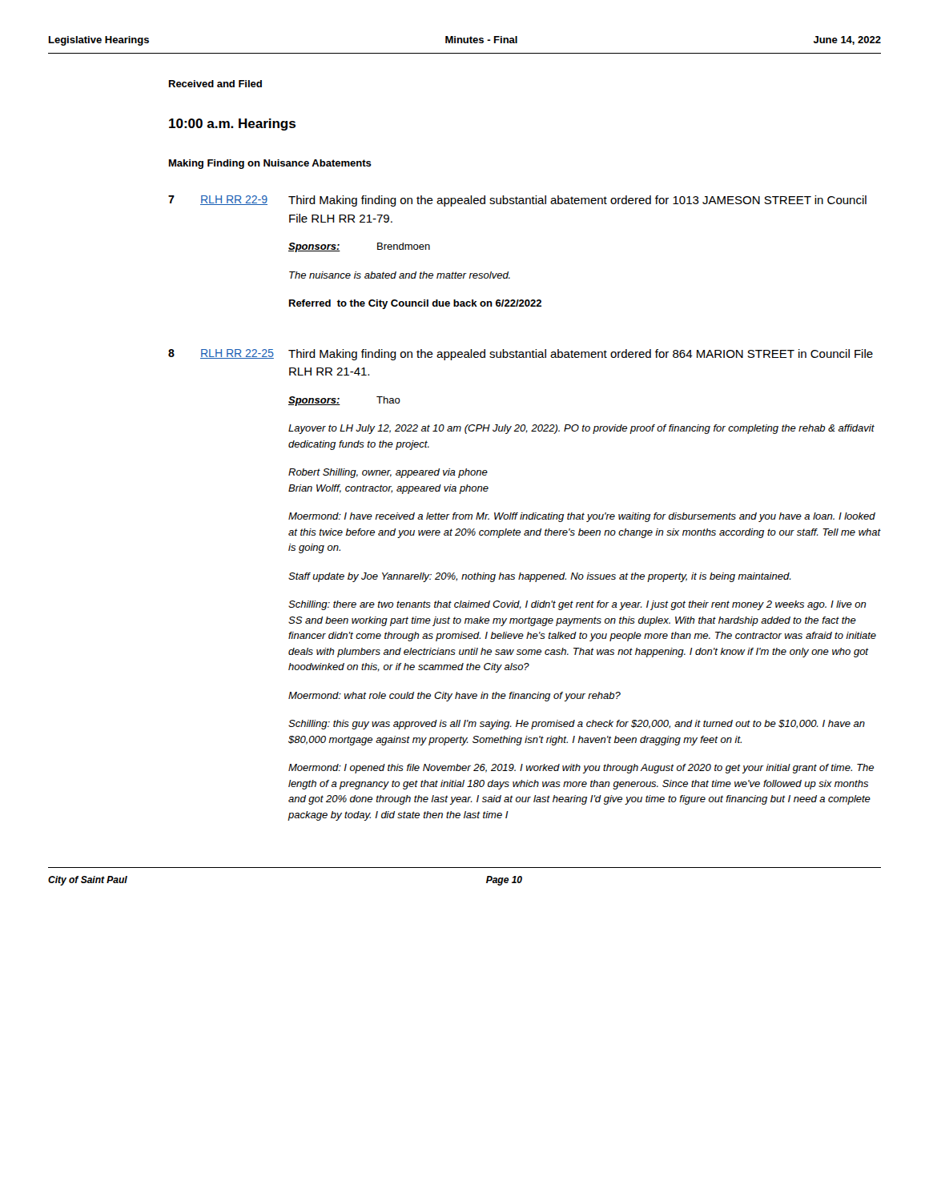Legislative Hearings
Minutes - Final
June 14, 2022
Received and Filed
10:00 a.m. Hearings
Making Finding on Nuisance Abatements
7
RLH RR 22-9
Third Making finding on the appealed substantial abatement ordered for 1013 JAMESON STREET in Council File RLH RR 21-79.
Sponsors:
Brendmoen
The nuisance is abated and the matter resolved.
Referred to the City Council due back on 6/22/2022
8
RLH RR 22-25
Third Making finding on the appealed substantial abatement ordered for 864 MARION STREET in Council File RLH RR 21-41.
Sponsors:
Thao
Layover to LH July 12, 2022 at 10 am (CPH July 20, 2022). PO to provide proof of financing for completing the rehab & affidavit dedicating funds to the project.
Robert Shilling, owner, appeared via phone
Brian Wolff, contractor, appeared via phone
Moermond: I have received a letter from Mr. Wolff indicating that you're waiting for disbursements and you have a loan. I looked at this twice before and you were at 20% complete and there's been no change in six months according to our staff. Tell me what is going on.
Staff update by Joe Yannarelly: 20%, nothing has happened. No issues at the property, it is being maintained.
Schilling: there are two tenants that claimed Covid, I didn't get rent for a year. I just got their rent money 2 weeks ago. I live on SS and been working part time just to make my mortgage payments on this duplex. With that hardship added to the fact the financer didn't come through as promised. I believe he's talked to you people more than me. The contractor was afraid to initiate deals with plumbers and electricians until he saw some cash. That was not happening. I don't know if I'm the only one who got hoodwinked on this, or if he scammed the City also?
Moermond: what role could the City have in the financing of your rehab?
Schilling: this guy was approved is all I'm saying. He promised a check for $20,000, and it turned out to be $10,000. I have an $80,000 mortgage against my property. Something isn't right. I haven't been dragging my feet on it.
Moermond: I opened this file November 26, 2019. I worked with you through August of 2020 to get your initial grant of time. The length of a pregnancy to get that initial 180 days which was more than generous. Since that time we've followed up six months and got 20% done through the last year. I said at our last hearing I'd give you time to figure out financing but I need a complete package by today. I did state then the last time I
City of Saint Paul
Page 10